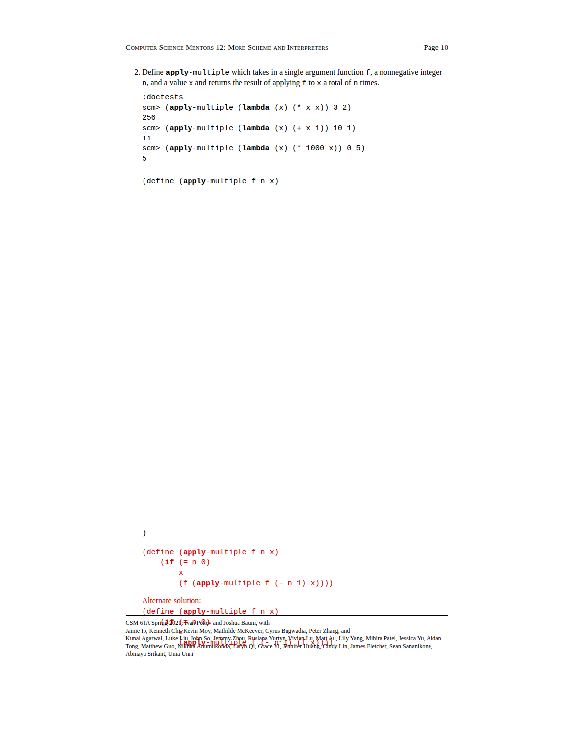Computer Science Mentors 12: More Scheme and Interpreters Page 10
Define apply-multiple which takes in a single argument function f, a nonnegative integer n, and a value x and returns the result of applying f to x a total of n times.
;doctests
scm> (apply-multiple (lambda (x) (* x x)) 3 2)
256
scm> (apply-multiple (lambda (x) (+ x 1)) 10 1)
11
scm> (apply-multiple (lambda (x) (* 1000 x)) 0 5)
5
(define (apply-multiple f n x)
)
(define (apply-multiple f n x)
    (if (= n 0)
        x
        (f (apply-multiple f (- n 1) x))))
Alternate solution:
(define (apply-multiple f n x)
    (if (= n 0)
        x
        (apply-multiple f (- n 1) (f x))))
CSM 61A Spring 2021: Ivan Penev and Joshua Baum, with
Jamie Ip, Kenneth Chi, Kevin Moy, Mathilde McKeever, Cyrus Bugwadia, Peter Zhang, and
Kunal Agarwal, Luke Liu, John So, Jemmy Zhou, Ruslana Yurtyn, Vivian Lu, Matt Au, Lily Yang, Mihira Patel, Jessica Yu, Aidan Tong, Matthew Guo, Nikhita Anumukonda, Laryn Qi, Grace Yi, Jennifer Huang, Cindy Lin, James Fletcher, Sean Sananikone, Abinaya Srikant, Uma Unni